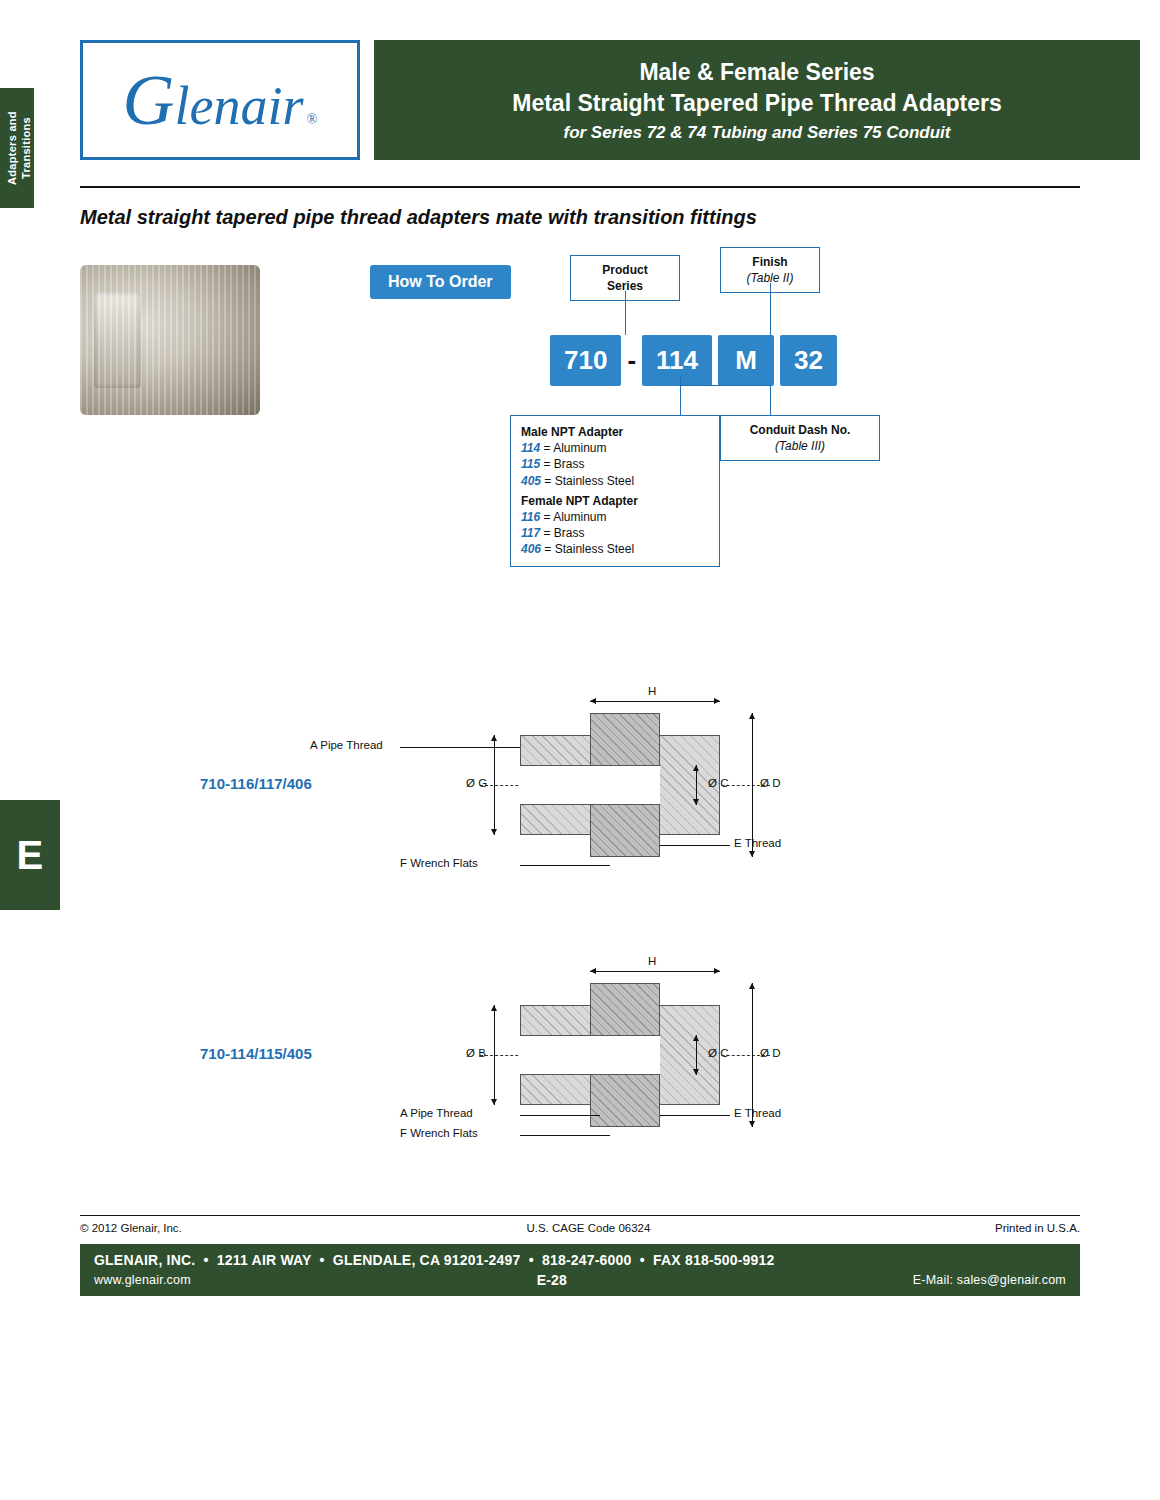Adapters and
Transitions
E
Glenair®
Male & Female Series
Metal Straight Tapered Pipe Thread Adapters
for Series 72 & 74 Tubing and Series 75 Conduit
Metal straight tapered pipe thread adapters mate with transition fittings
How To Order
Product
Series
Finish
(Table II)
710
-
114
M
32
Male NPT Adapter
114 = Aluminum
115 = Brass
405 = Stainless Steel
Female NPT Adapter
116 = Aluminum
117 = Brass
406 = Stainless Steel
Conduit Dash No.
(Table III)
710-116/117/406
H
Ø G
Ø C
Ø D
A Pipe Thread
E Thread
F Wrench Flats
710-114/115/405
H
Ø B
Ø C
Ø D
A Pipe Thread
E Thread
F Wrench Flats
© 2012 Glenair, Inc.
U.S. CAGE Code 06324
Printed in U.S.A.
GLENAIR, INC. • 1211 AIR WAY • GLENDALE, CA 91201-2497 • 818-247-6000 • FAX 818-500-9912
www.glenair.com E-28 E-Mail: sales@glenair.com